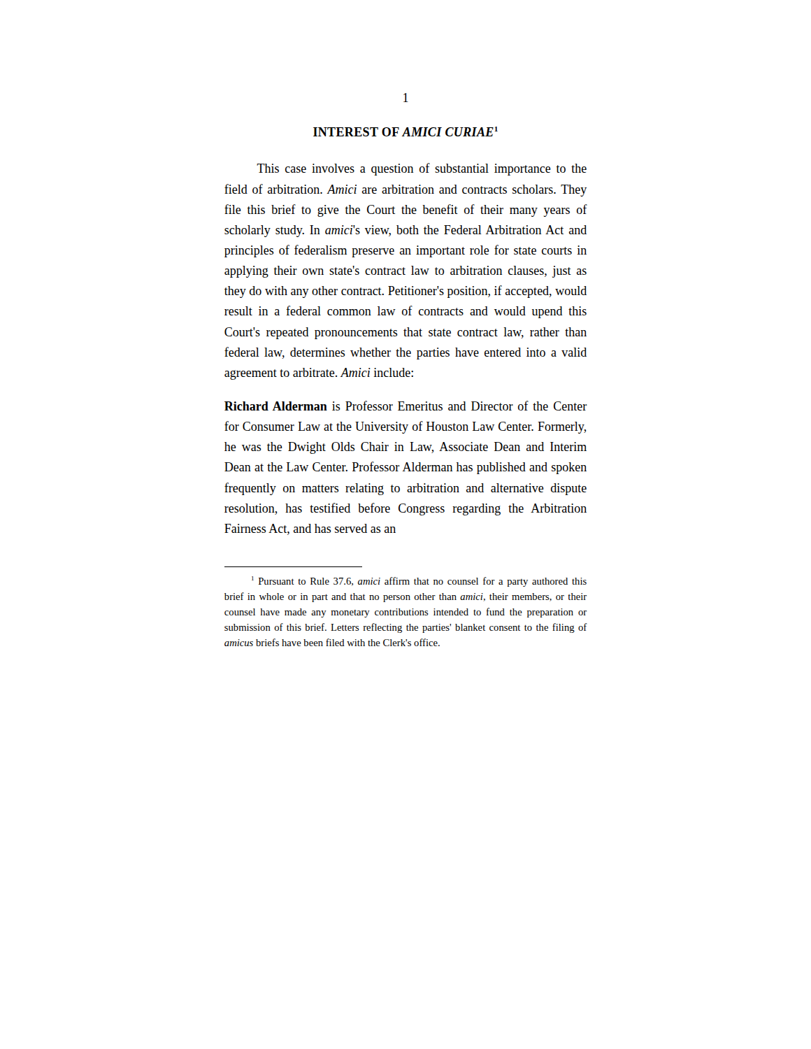1
INTEREST OF AMICI CURIAE1
This case involves a question of substantial importance to the field of arbitration. Amici are arbitration and contracts scholars. They file this brief to give the Court the benefit of their many years of scholarly study. In amici's view, both the Federal Arbitration Act and principles of federalism preserve an important role for state courts in applying their own state's contract law to arbitration clauses, just as they do with any other contract. Petitioner's position, if accepted, would result in a federal common law of contracts and would upend this Court's repeated pronouncements that state contract law, rather than federal law, determines whether the parties have entered into a valid agreement to arbitrate. Amici include:
Richard Alderman is Professor Emeritus and Director of the Center for Consumer Law at the University of Houston Law Center. Formerly, he was the Dwight Olds Chair in Law, Associate Dean and Interim Dean at the Law Center. Professor Alderman has published and spoken frequently on matters relating to arbitration and alternative dispute resolution, has testified before Congress regarding the Arbitration Fairness Act, and has served as an
1 Pursuant to Rule 37.6, amici affirm that no counsel for a party authored this brief in whole or in part and that no person other than amici, their members, or their counsel have made any monetary contributions intended to fund the preparation or submission of this brief. Letters reflecting the parties' blanket consent to the filing of amicus briefs have been filed with the Clerk's office.